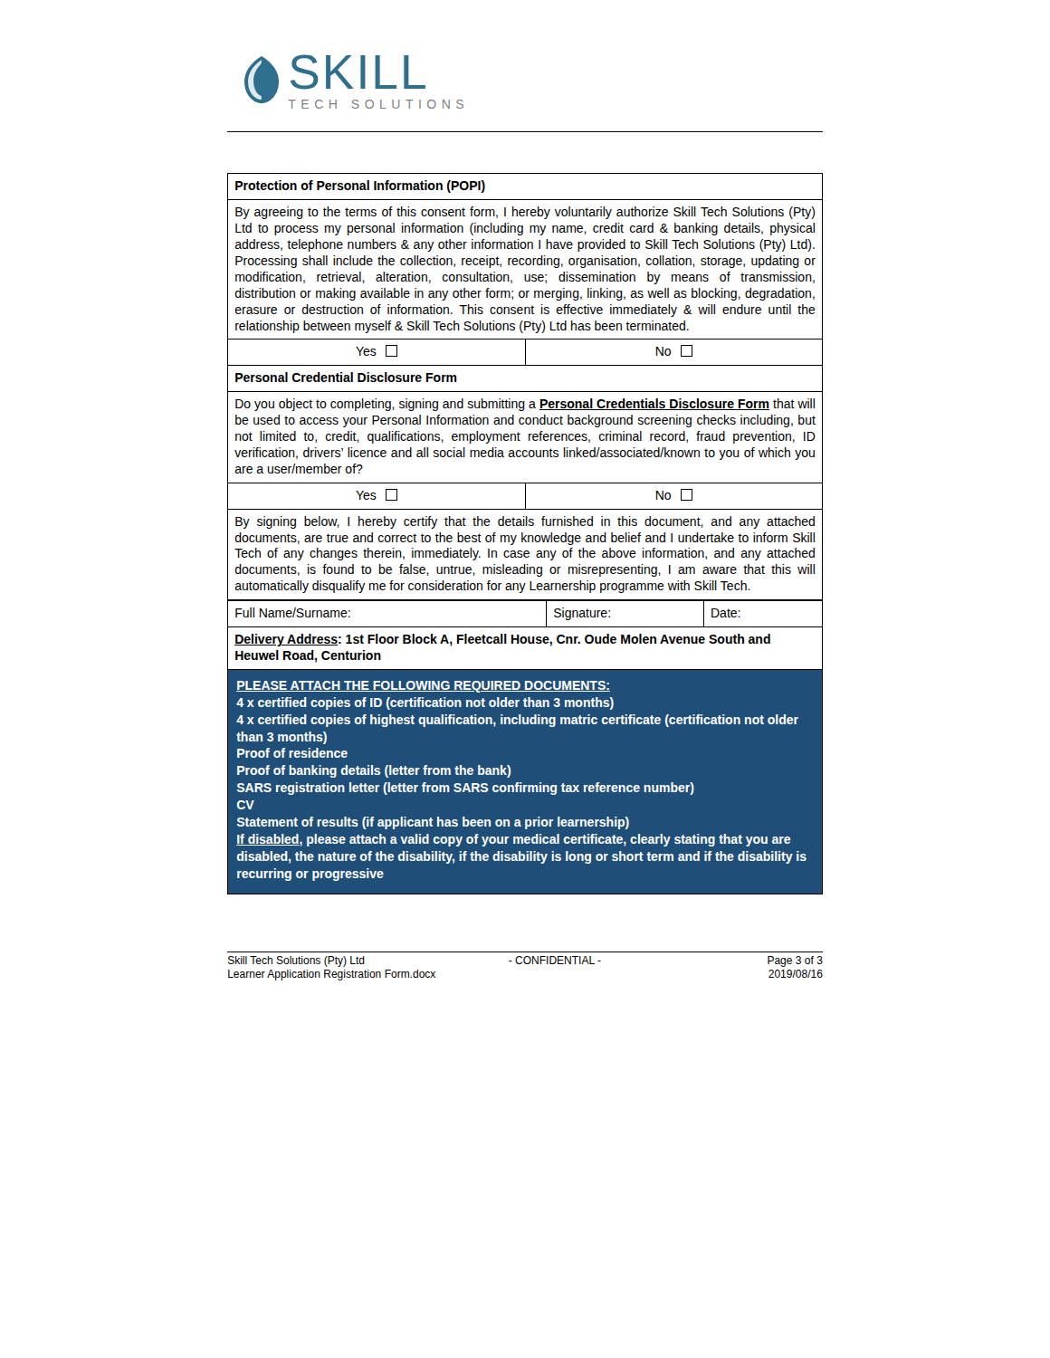SKILL
TECH SOLUTIONS
| Protection of Personal Information (POPI) |
| By agreeing to the terms of this consent form, I hereby voluntarily authorize Skill Tech Solutions (Pty) Ltd to process my personal information (including my name, credit card & banking details, physical address, telephone numbers & any other information I have provided to Skill Tech Solutions (Pty) Ltd). Processing shall include the collection, receipt, recording, organisation, collation, storage, updating or modification, retrieval, alteration, consultation, use; dissemination by means of transmission, distribution or making available in any other form; or merging, linking, as well as blocking, degradation, erasure or destruction of information. This consent is effective immediately & will endure until the relationship between myself & Skill Tech Solutions (Pty) Ltd has been terminated. |
| Yes | No |
| Personal Credential Disclosure Form |
| Do you object to completing, signing and submitting a Personal Credentials Disclosure Form that will be used to access your Personal Information and conduct background screening checks including, but not limited to, credit, qualifications, employment references, criminal record, fraud prevention, ID verification, drivers’ licence and all social media accounts linked/associated/known to you of which you are a user/member of? |
| Yes | No |
| By signing below, I hereby certify that the details furnished in this document, and any attached documents, are true and correct to the best of my knowledge and belief and I undertake to inform Skill Tech of any changes therein, immediately. In case any of the above information, and any attached documents, is found to be false, untrue, misleading or misrepresenting, I am aware that this will automatically disqualify me for consideration for any Learnership programme with Skill Tech. |
| Full Name/Surname: | Signature: | Date: |
| Delivery Address : 1st Floor Block A, Fleetcall House, Cnr. Oude Molen Avenue South and Heuwel Road, Centurion |
| PLEASE ATTACH THE FOLLOWING REQUIRED DOCUMENTS: 4 x certified copies of ID (certification not older than 3 months) 4 x certified copies of highest qualification, including matric certificate (certification not older than 3 months) Proof of residence Proof of banking details (letter from the bank) SARS registration letter (letter from SARS confirming tax reference number) CV Statement of results (if applicant has been on a prior learnership) If disabled , please attach a valid copy of your medical certificate, clearly stating that you are disabled, the nature of the disability, if the disability is long or short term and if the disability is recurring or progressive |
| Skill Tech Solutions (Pty) Ltd Learner Application Registration Form.docx | - CONFIDENTIAL - | Page 3 of 3 2019/08/16 |